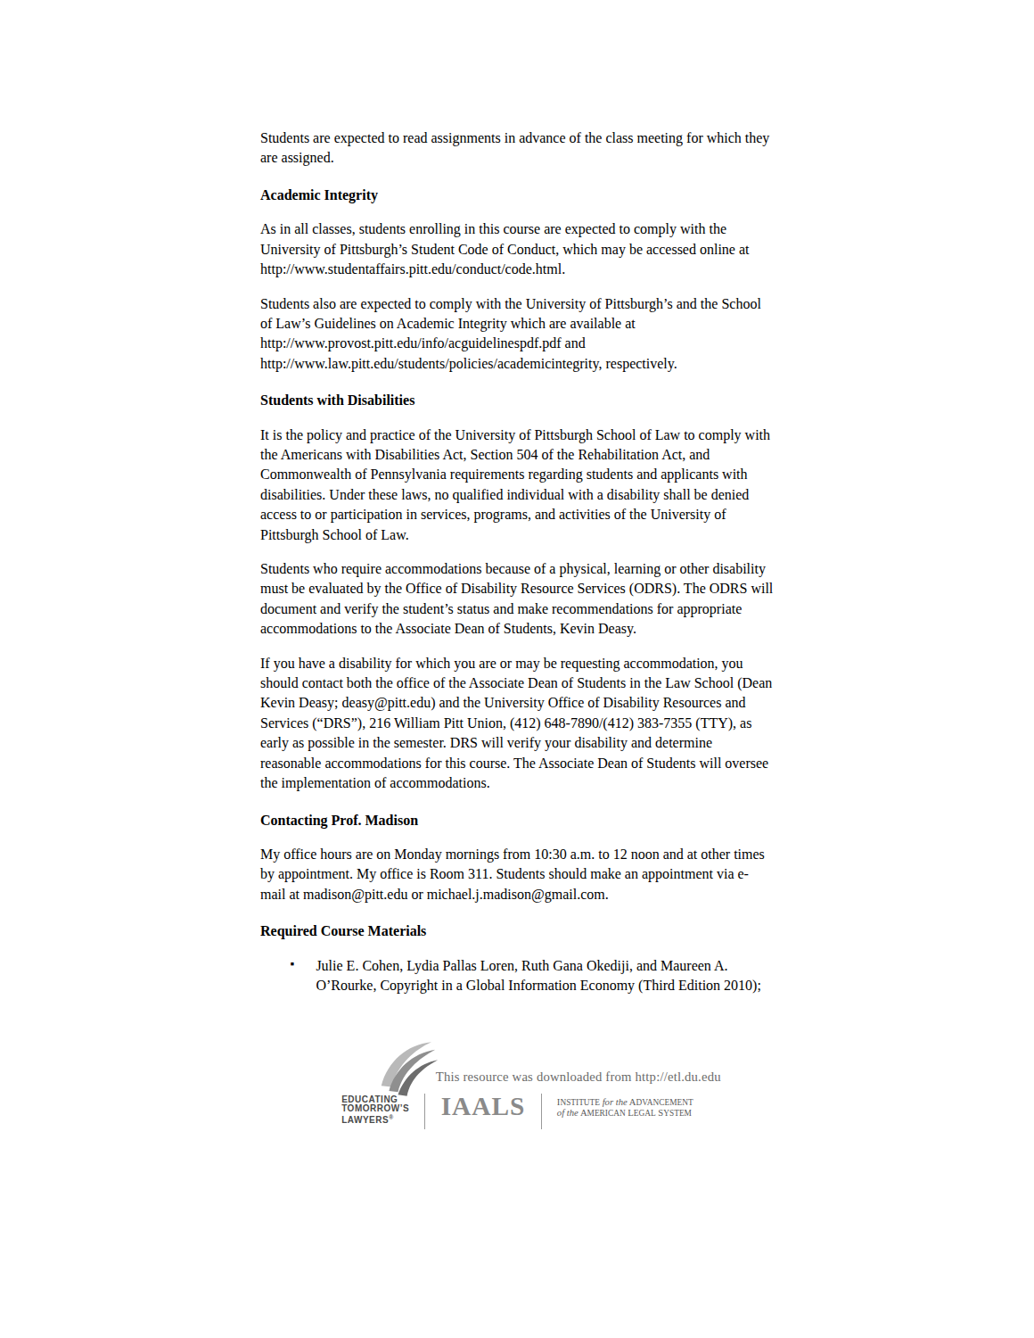Students are expected to read assignments in advance of the class meeting for which they are assigned.
Academic Integrity
As in all classes, students enrolling in this course are expected to comply with the University of Pittsburgh’s Student Code of Conduct, which may be accessed online at http://www.studentaffairs.pitt.edu/conduct/code.html.
Students also are expected to comply with the University of Pittsburgh’s and the School of Law’s Guidelines on Academic Integrity which are available at http://www.provost.pitt.edu/info/acguidelinespdf.pdf and http://www.law.pitt.edu/students/policies/academicintegrity, respectively.
Students with Disabilities
It is the policy and practice of the University of Pittsburgh School of Law to comply with the Americans with Disabilities Act, Section 504 of the Rehabilitation Act, and Commonwealth of Pennsylvania requirements regarding students and applicants with disabilities. Under these laws, no qualified individual with a disability shall be denied access to or participation in services, programs, and activities of the University of Pittsburgh School of Law.
Students who require accommodations because of a physical, learning or other disability must be evaluated by the Office of Disability Resource Services (ODRS). The ODRS will document and verify the student’s status and make recommendations for appropriate accommodations to the Associate Dean of Students, Kevin Deasy.
If you have a disability for which you are or may be requesting accommodation, you should contact both the office of the Associate Dean of Students in the Law School (Dean Kevin Deasy; deasy@pitt.edu) and the University Office of Disability Resources and Services (“DRS”), 216 William Pitt Union, (412) 648-7890/(412) 383-7355 (TTY), as early as possible in the semester. DRS will verify your disability and determine reasonable accommodations for this course. The Associate Dean of Students will oversee the implementation of accommodations.
Contacting Prof. Madison
My office hours are on Monday mornings from 10:30 a.m. to 12 noon and at other times by appointment. My office is Room 311. Students should make an appointment via e-mail at madison@pitt.edu or michael.j.madison@gmail.com.
Required Course Materials
Julie E. Cohen, Lydia Pallas Loren, Ruth Gana Okediji, and Maureen A. O’Rourke, Copyright in a Global Information Economy (Third Edition 2010);
This resource was downloaded from http://etl.du.edu
EDUCATING
TOMORROW’S
LAWYERS®
IAALS
INSTITUTE for the ADVANCEMENT
of the AMERICAN LEGAL SYSTEM